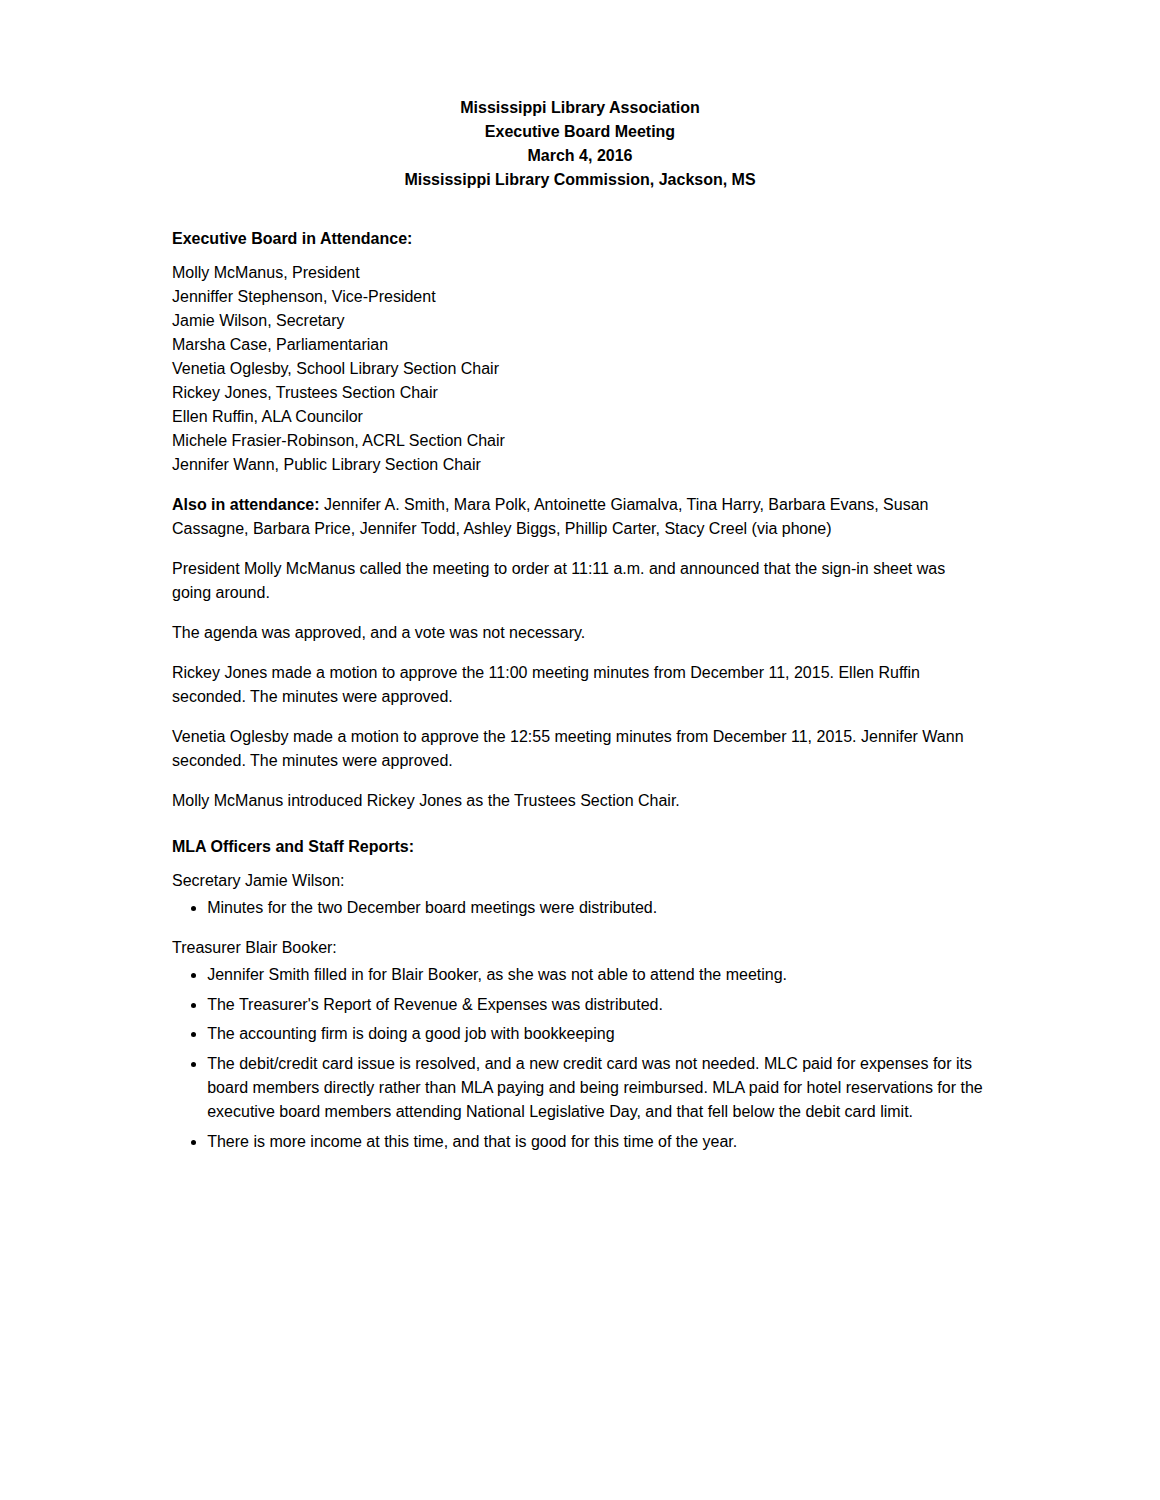Mississippi Library Association
Executive Board Meeting
March 4, 2016
Mississippi Library Commission, Jackson, MS
Executive Board in Attendance:
Molly McManus, President
Jenniffer Stephenson, Vice-President
Jamie Wilson, Secretary
Marsha Case, Parliamentarian
Venetia Oglesby, School Library Section Chair
Rickey Jones, Trustees Section Chair
Ellen Ruffin, ALA Councilor
Michele Frasier-Robinson, ACRL Section Chair
Jennifer Wann, Public Library Section Chair
Also in attendance: Jennifer A. Smith, Mara Polk, Antoinette Giamalva, Tina Harry, Barbara Evans, Susan Cassagne, Barbara Price, Jennifer Todd, Ashley Biggs, Phillip Carter, Stacy Creel (via phone)
President Molly McManus called the meeting to order at 11:11 a.m. and announced that the sign-in sheet was going around.
The agenda was approved, and a vote was not necessary.
Rickey Jones made a motion to approve the 11:00 meeting minutes from December 11, 2015. Ellen Ruffin seconded. The minutes were approved.
Venetia Oglesby made a motion to approve the 12:55 meeting minutes from December 11, 2015. Jennifer Wann seconded. The minutes were approved.
Molly McManus introduced Rickey Jones as the Trustees Section Chair.
MLA Officers and Staff Reports:
Secretary Jamie Wilson:
Minutes for the two December board meetings were distributed.
Treasurer Blair Booker:
Jennifer Smith filled in for Blair Booker, as she was not able to attend the meeting.
The Treasurer's Report of Revenue & Expenses was distributed.
The accounting firm is doing a good job with bookkeeping
The debit/credit card issue is resolved, and a new credit card was not needed. MLC paid for expenses for its board members directly rather than MLA paying and being reimbursed. MLA paid for hotel reservations for the executive board members attending National Legislative Day, and that fell below the debit card limit.
There is more income at this time, and that is good for this time of the year.